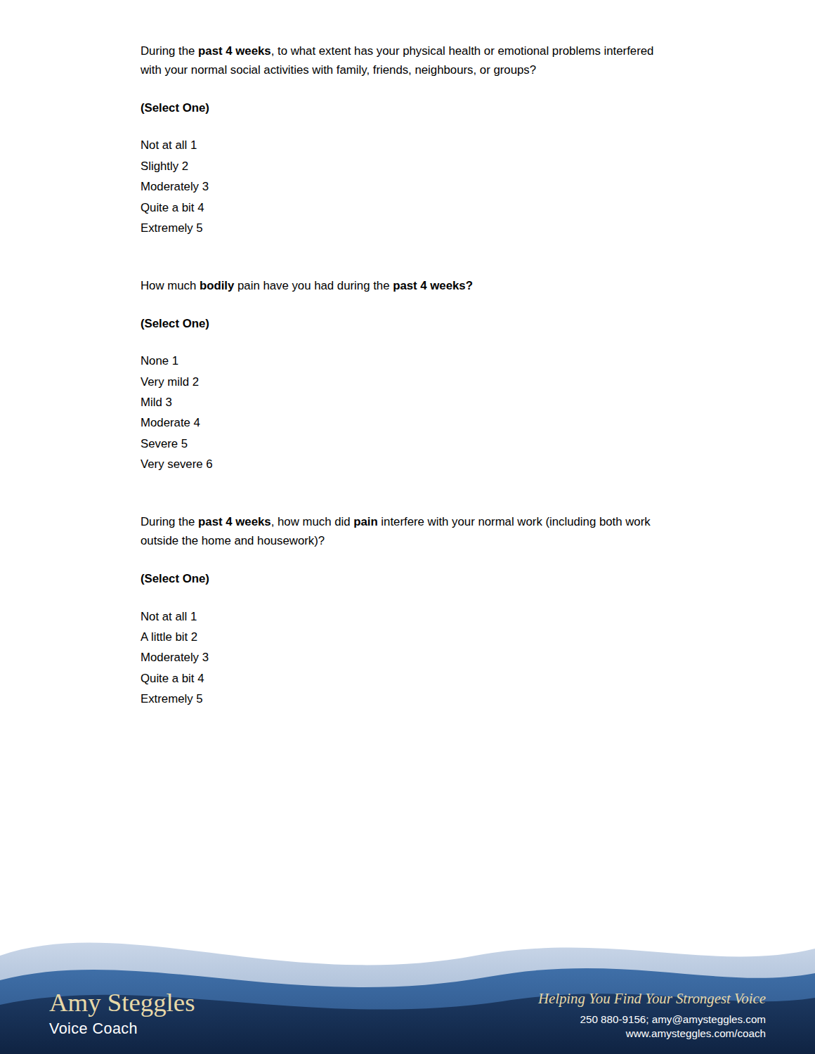During the past 4 weeks, to what extent has your physical health or emotional problems interfered with your normal social activities with family, friends, neighbours, or groups?
(Select One)
Not at all 1
Slightly 2
Moderately 3
Quite a bit 4
Extremely 5
How much bodily pain have you had during the past 4 weeks?
(Select One)
None 1
Very mild 2
Mild 3
Moderate 4
Severe 5
Very severe 6
During the past 4 weeks, how much did pain interfere with your normal work (including both work outside the home and housework)?
(Select One)
Not at all 1
A little bit 2
Moderately 3
Quite a bit 4
Extremely 5
Amy Steggles
Voice Coach
Helping You Find Your Strongest Voice
250 880-9156; amy@amysteggles.com
www.amysteggles.com/coach